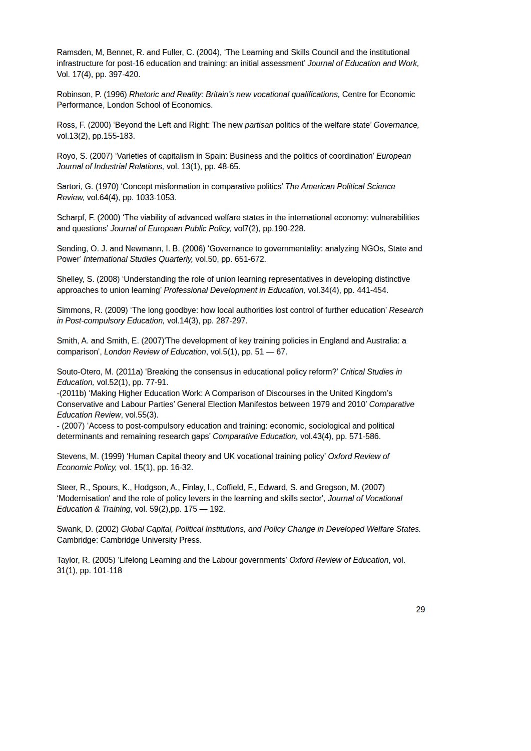Ramsden, M, Bennet, R. and Fuller, C. (2004), ‘The Learning and Skills Council and the institutional infrastructure for post-16 education and training: an initial assessment’ Journal of Education and Work, Vol. 17(4), pp. 397-420.
Robinson, P. (1996) Rhetoric and Reality: Britain’s new vocational qualifications, Centre for Economic Performance, London School of Economics.
Ross, F. (2000) ‘Beyond the Left and Right: The new partisan politics of the welfare state’ Governance, vol.13(2), pp.155-183.
Royo, S. (2007) ‘Varieties of capitalism in Spain: Business and the politics of coordination’ European Journal of Industrial Relations, vol. 13(1), pp. 48-65.
Sartori, G. (1970) ‘Concept misformation in comparative politics’ The American Political Science Review, vol.64(4), pp. 1033-1053.
Scharpf, F. (2000) ‘The viability of advanced welfare states in the international economy: vulnerabilities and questions’ Journal of European Public Policy, vol7(2), pp.190-228.
Sending, O. J. and Newmann, I. B. (2006) ‘Governance to governmentality: analyzing NGOs, State and Power’ International Studies Quarterly, vol.50, pp. 651-672.
Shelley, S. (2008) ‘Understanding the role of union learning representatives in developing distinctive approaches to union learning’ Professional Development in Education, vol.34(4), pp. 441-454.
Simmons, R. (2009) ‘The long goodbye: how local authorities lost control of further education’ Research in Post-compulsory Education, vol.14(3), pp. 287-297.
Smith, A. and Smith, E. (2007)'The development of key training policies in England and Australia: a comparison', London Review of Education, vol.5(1), pp. 51 — 67.
Souto-Otero, M. (2011a) ‘Breaking the consensus in educational policy reform?’ Critical Studies in Education, vol.52(1), pp. 77-91.
-(2011b) ‘Making Higher Education Work: A Comparison of Discourses in the United Kingdom’s Conservative and Labour Parties’ General Election Manifestos between 1979 and 2010’ Comparative Education Review, vol.55(3).
- (2007) ‘Access to post-compulsory education and training: economic, sociological and political determinants and remaining research gaps’ Comparative Education, vol.43(4), pp. 571-586.
Stevens, M. (1999) ‘Human Capital theory and UK vocational training policy’ Oxford Review of Economic Policy, vol. 15(1), pp. 16-32.
Steer, R., Spours, K., Hodgson, A., Finlay, I., Coffield, F., Edward, S. and Gregson, M. (2007) ‘Modernisation' and the role of policy levers in the learning and skills sector', Journal of Vocational Education & Training, vol. 59(2),pp. 175 — 192.
Swank, D. (2002) Global Capital, Political Institutions, and Policy Change in Developed Welfare States. Cambridge: Cambridge University Press.
Taylor, R. (2005) ‘Lifelong Learning and the Labour governments’ Oxford Review of Education, vol. 31(1), pp. 101-118
29